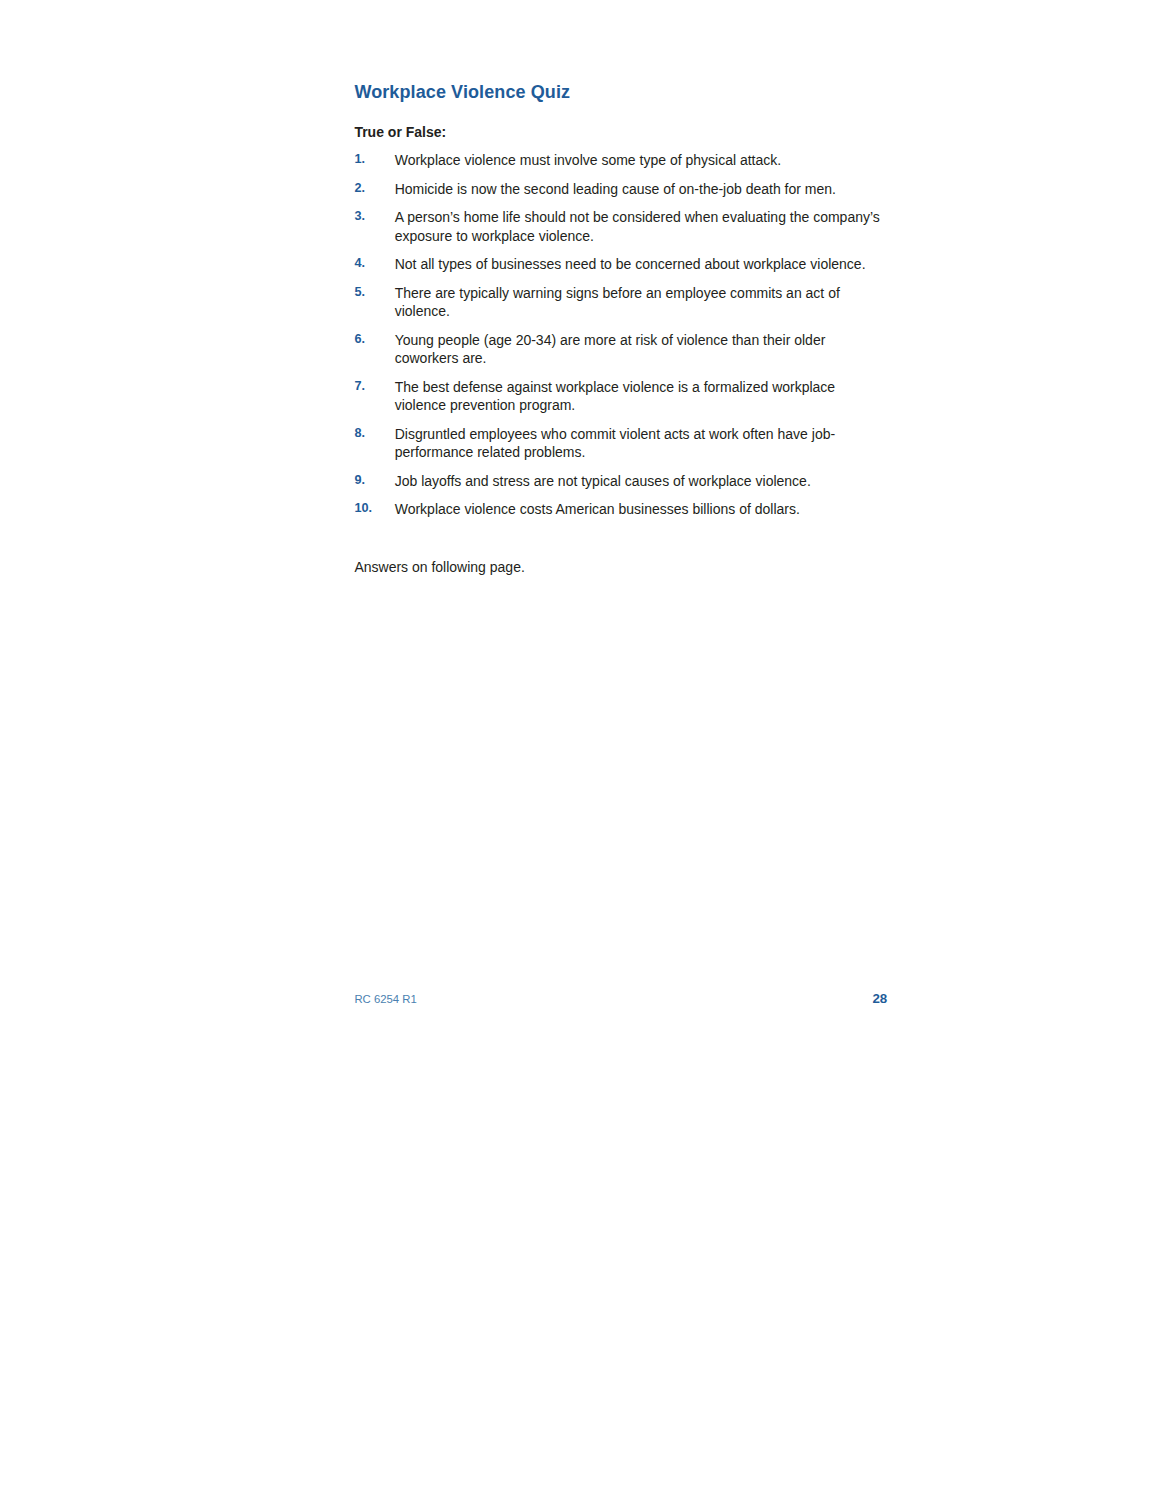Workplace Violence Quiz
True or False:
Workplace violence must involve some type of physical attack.
Homicide is now the second leading cause of on-the-job death for men.
A person’s home life should not be considered when evaluating the company’s exposure to workplace violence.
Not all types of businesses need to be concerned about workplace violence.
There are typically warning signs before an employee commits an act of violence.
Young people (age 20-34) are more at risk of violence than their older coworkers are.
The best defense against workplace violence is a formalized workplace violence prevention program.
Disgruntled employees who commit violent acts at work often have job-performance related problems.
Job layoffs and stress are not typical causes of workplace violence.
Workplace violence costs American businesses billions of dollars.
Answers on following page.
RC 6254 R1 28